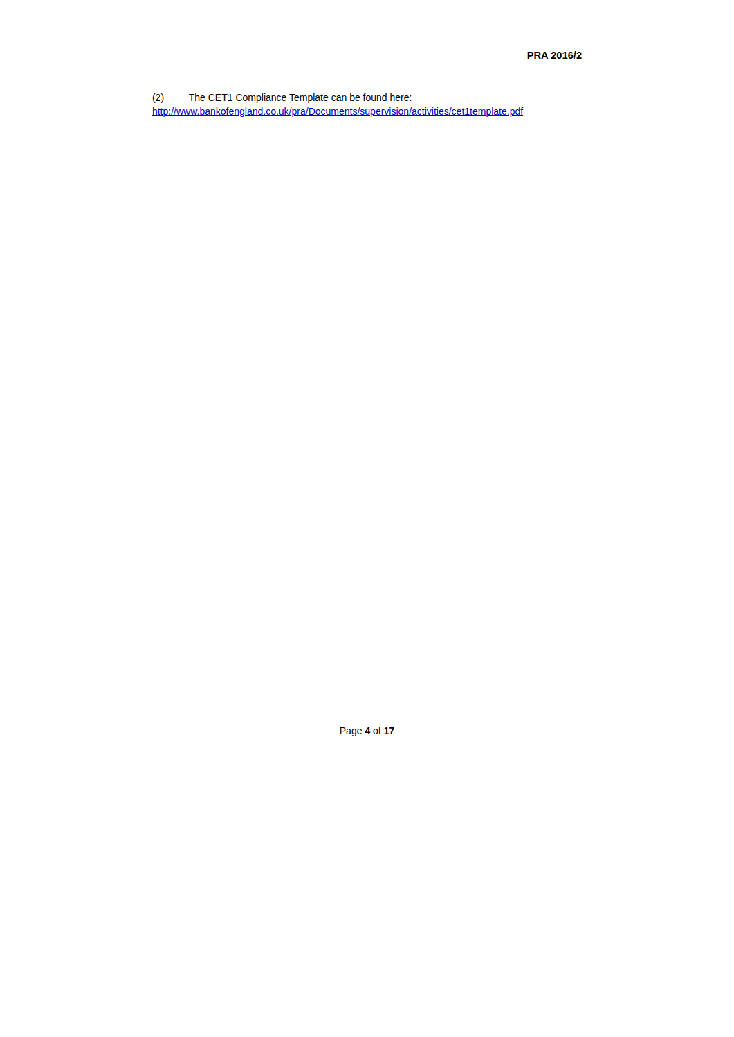PRA 2016/2
(2) The CET1 Compliance Template can be found here:
http://www.bankofengland.co.uk/pra/Documents/supervision/activities/cet1template.pdf
Page 4 of 17